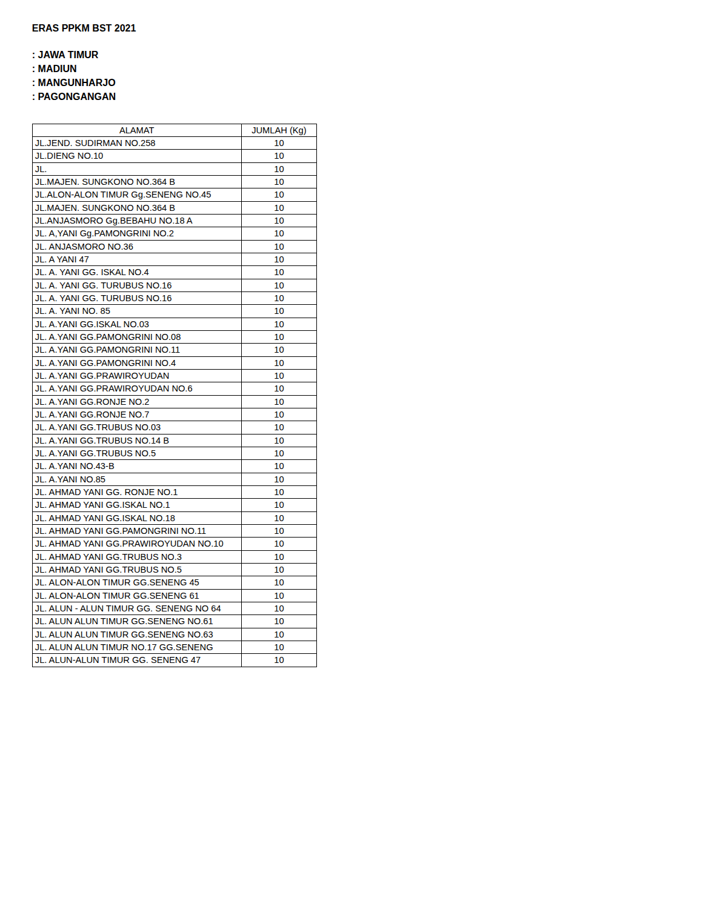ERAS PPKM BST 2021
: JAWA TIMUR
: MADIUN
: MANGUNHARJO
: PAGONGANGAN
| ALAMAT | JUMLAH (Kg) |
| --- | --- |
| JL.JEND. SUDIRMAN NO.258 | 10 |
| JL.DIENG NO.10 | 10 |
| JL. | 10 |
| JL.MAJEN. SUNGKONO NO.364 B | 10 |
| JL.ALON-ALON TIMUR Gg.SENENG NO.45 | 10 |
| JL.MAJEN. SUNGKONO NO.364 B | 10 |
| JL.ANJASMORO Gg.BEBAHU NO.18 A | 10 |
| JL. A,YANI Gg.PAMONGRINI NO.2 | 10 |
| JL. ANJASMORO NO.36 | 10 |
| JL. A YANI 47 | 10 |
| JL. A. YANI GG. ISKAL NO.4 | 10 |
| JL. A. YANI GG. TURUBUS NO.16 | 10 |
| JL. A. YANI GG. TURUBUS NO.16 | 10 |
| JL. A. YANI NO. 85 | 10 |
| JL. A.YANI GG.ISKAL NO.03 | 10 |
| JL. A.YANI GG.PAMONGRINI NO.08 | 10 |
| JL. A.YANI GG.PAMONGRINI NO.11 | 10 |
| JL. A.YANI GG.PAMONGRINI NO.4 | 10 |
| JL. A.YANI GG.PRAWIROYUDAN | 10 |
| JL. A.YANI GG.PRAWIROYUDAN NO.6 | 10 |
| JL. A.YANI GG.RONJE NO.2 | 10 |
| JL. A.YANI GG.RONJE NO.7 | 10 |
| JL. A.YANI GG.TRUBUS NO.03 | 10 |
| JL. A.YANI GG.TRUBUS NO.14 B | 10 |
| JL. A.YANI GG.TRUBUS NO.5 | 10 |
| JL. A.YANI NO.43-B | 10 |
| JL. A.YANI NO.85 | 10 |
| JL. AHMAD YANI GG. RONJE NO.1 | 10 |
| JL. AHMAD YANI GG.ISKAL NO.1 | 10 |
| JL. AHMAD YANI GG.ISKAL NO.18 | 10 |
| JL. AHMAD YANI GG.PAMONGRINI NO.11 | 10 |
| JL. AHMAD YANI GG.PRAWIROYUDAN NO.10 | 10 |
| JL. AHMAD YANI GG.TRUBUS NO.3 | 10 |
| JL. AHMAD YANI GG.TRUBUS NO.5 | 10 |
| JL. ALON-ALON TIMUR GG.SENENG 45 | 10 |
| JL. ALON-ALON TIMUR GG.SENENG 61 | 10 |
| JL. ALUN - ALUN TIMUR GG. SENENG NO 64 | 10 |
| JL. ALUN ALUN TIMUR GG.SENENG NO.61 | 10 |
| JL. ALUN ALUN TIMUR GG.SENENG NO.63 | 10 |
| JL. ALUN ALUN TIMUR NO.17 GG.SENENG | 10 |
| JL. ALUN-ALUN TIMUR GG. SENENG 47 | 10 |